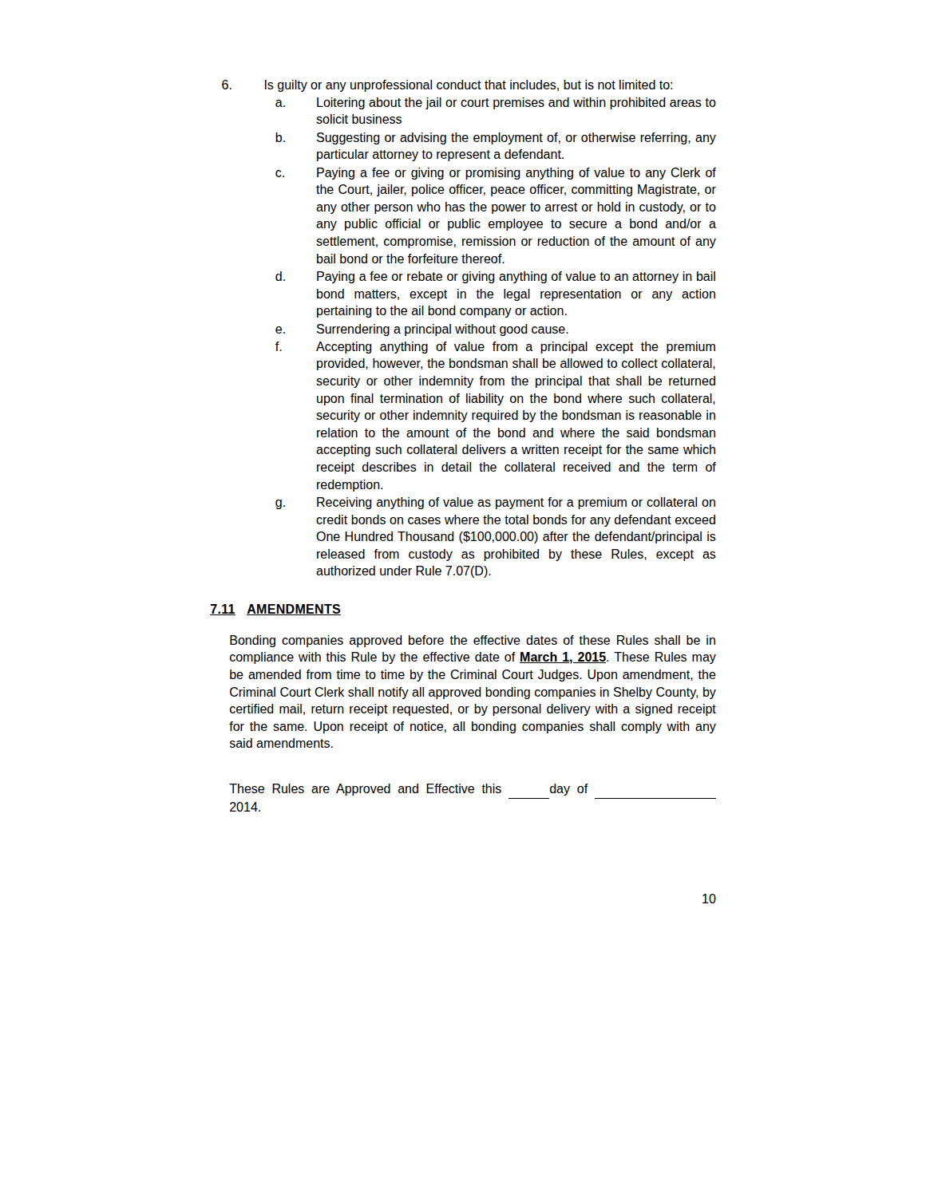6. Is guilty or any unprofessional conduct that includes, but is not limited to:
a. Loitering about the jail or court premises and within prohibited areas to solicit business
b. Suggesting or advising the employment of, or otherwise referring, any particular attorney to represent a defendant.
c. Paying a fee or giving or promising anything of value to any Clerk of the Court, jailer, police officer, peace officer, committing Magistrate, or any other person who has the power to arrest or hold in custody, or to any public official or public employee to secure a bond and/or a settlement, compromise, remission or reduction of the amount of any bail bond or the forfeiture thereof.
d. Paying a fee or rebate or giving anything of value to an attorney in bail bond matters, except in the legal representation or any action pertaining to the ail bond company or action.
e. Surrendering a principal without good cause.
f. Accepting anything of value from a principal except the premium provided, however, the bondsman shall be allowed to collect collateral, security or other indemnity from the principal that shall be returned upon final termination of liability on the bond where such collateral, security or other indemnity required by the bondsman is reasonable in relation to the amount of the bond and where the said bondsman accepting such collateral delivers a written receipt for the same which receipt describes in detail the collateral received and the term of redemption.
g. Receiving anything of value as payment for a premium or collateral on credit bonds on cases where the total bonds for any defendant exceed One Hundred Thousand ($100,000.00) after the defendant/principal is released from custody as prohibited by these Rules, except as authorized under Rule 7.07(D).
7.11 AMENDMENTS
Bonding companies approved before the effective dates of these Rules shall be in compliance with this Rule by the effective date of March 1, 2015. These Rules may be amended from time to time by the Criminal Court Judges. Upon amendment, the Criminal Court Clerk shall notify all approved bonding companies in Shelby County, by certified mail, return receipt requested, or by personal delivery with a signed receipt for the same. Upon receipt of notice, all bonding companies shall comply with any said amendments.
These Rules are Approved and Effective this day of 2014.
10